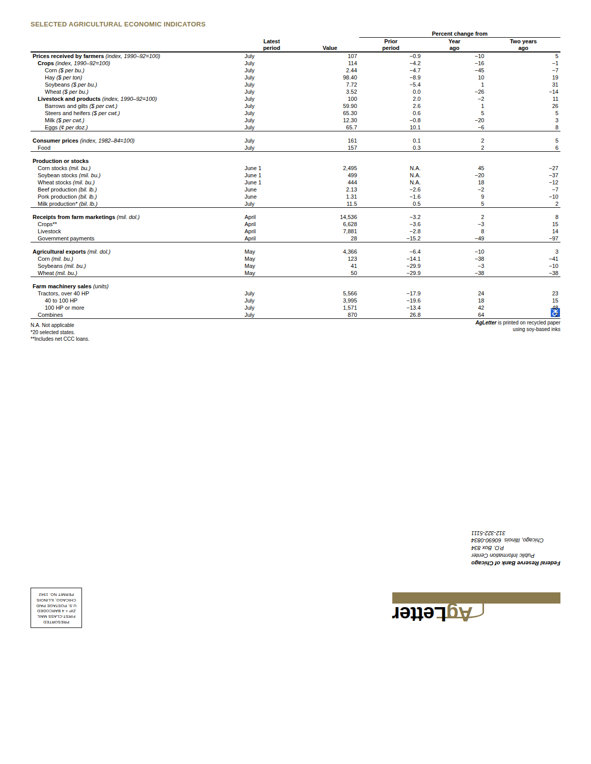Selected Agricultural Economic Indicators
| | | | Percent change from |
| | Latest period | Value | Prior period | Year ago | Two years ago |
| Prices received by farmers (index, 1990–92=100) | July | 107 | −0.9 | −10 | 5 |
| Crops (index, 1990–92=100) | July | 114 | −4.2 | −16 | −1 |
| Corn ($ per bu.) | July | 2.44 | −4.7 | −45 | −7 |
| Hay ($ per ton) | July | 98.40 | −8.9 | 10 | 19 |
| Soybeans ($ per bu.) | July | 7.72 | −5.4 | 1 | 31 |
| Wheat ($ per bu.) | July | 3.52 | 0.0 | −26 | −14 |
| Livestock and products (index, 1990–92=100) | July | 100 | 2.0 | −2 | 11 |
| Barrows and gilts ($ per cwt.) | July | 59.90 | 2.6 | 1 | 26 |
| Steers and heifers ($ per cwt.) | July | 65.30 | 0.6 | 5 | 5 |
| Milk ($ per cwt.) | July | 12.30 | −0.8 | −20 | 3 |
| Eggs (¢ per doz.) | July | 65.7 | 10.1 | −6 | 8 |
| Consumer prices (index, 1982–84=100) | July | 161 | 0.1 | 2 | 5 |
| Food | July | 157 | 0.3 | 2 | 6 |
| Production or stocks | | | | | |
| Corn stocks (mil. bu.) | June 1 | 2,495 | N.A. | 45 | −27 |
| Soybean stocks (mil. bu.) | June 1 | 499 | N.A. | −20 | −37 |
| Wheat stocks (mil. bu.) | June 1 | 444 | N.A. | 18 | −12 |
| Beef production (bil. lb.) | June | 2.13 | −2.6 | −2 | −7 |
| Pork production (bil. lb.) | June | 1.31 | −1.6 | 9 | −10 |
| Milk production* (bil. lb.) | July | 11.5 | 0.5 | 5 | 2 |
| Receipts from farm marketings (mil. dol.) | April | 14,536 | −3.2 | 2 | 8 |
| Crops** | April | 6,628 | −3.6 | −3 | 15 |
| Livestock | April | 7,881 | −2.8 | 8 | 14 |
| Government payments | April | 28 | −15.2 | −49 | −97 |
| Agricultural exports (mil. dol.) | May | 4,366 | −6.4 | −10 | 3 |
| Corn (mil. bu.) | May | 123 | −14.1 | −38 | −41 |
| Soybeans (mil. bu.) | May | 41 | −29.9 | −3 | −10 |
| Wheat (mil. bu.) | May | 50 | −29.9 | −38 | −38 |
| Farm machinery sales (units) | | | | | |
| Tractors, over 40 HP | July | 5,566 | −17.9 | 24 | 23 |
| 40 to 100 HP | July | 3,995 | −19.6 | 18 | 15 |
| 100 HP or more | July | 1,571 | −13.4 | 42 | 48 |
| Combines | July | 870 | 26.8 | 64 | 2 |
♿
AgLetter is printed on recycled paper
using soy-based inks
N.A. Not applicable
*20 selected states.
**Includes net CCC loans.
Federal Reserve Bank of Chicago
Public Information Center
P.O. Box 834
Chicago, Illinois 60690-0834
312-322-5111
PRESORTED
FIRST-CLASS MAIL
ZIP + 4 BARCODED
U.S. POSTAGE PAID
CHICAGO, ILLINOIS
PERMIT NO. 1942
Ag Letter